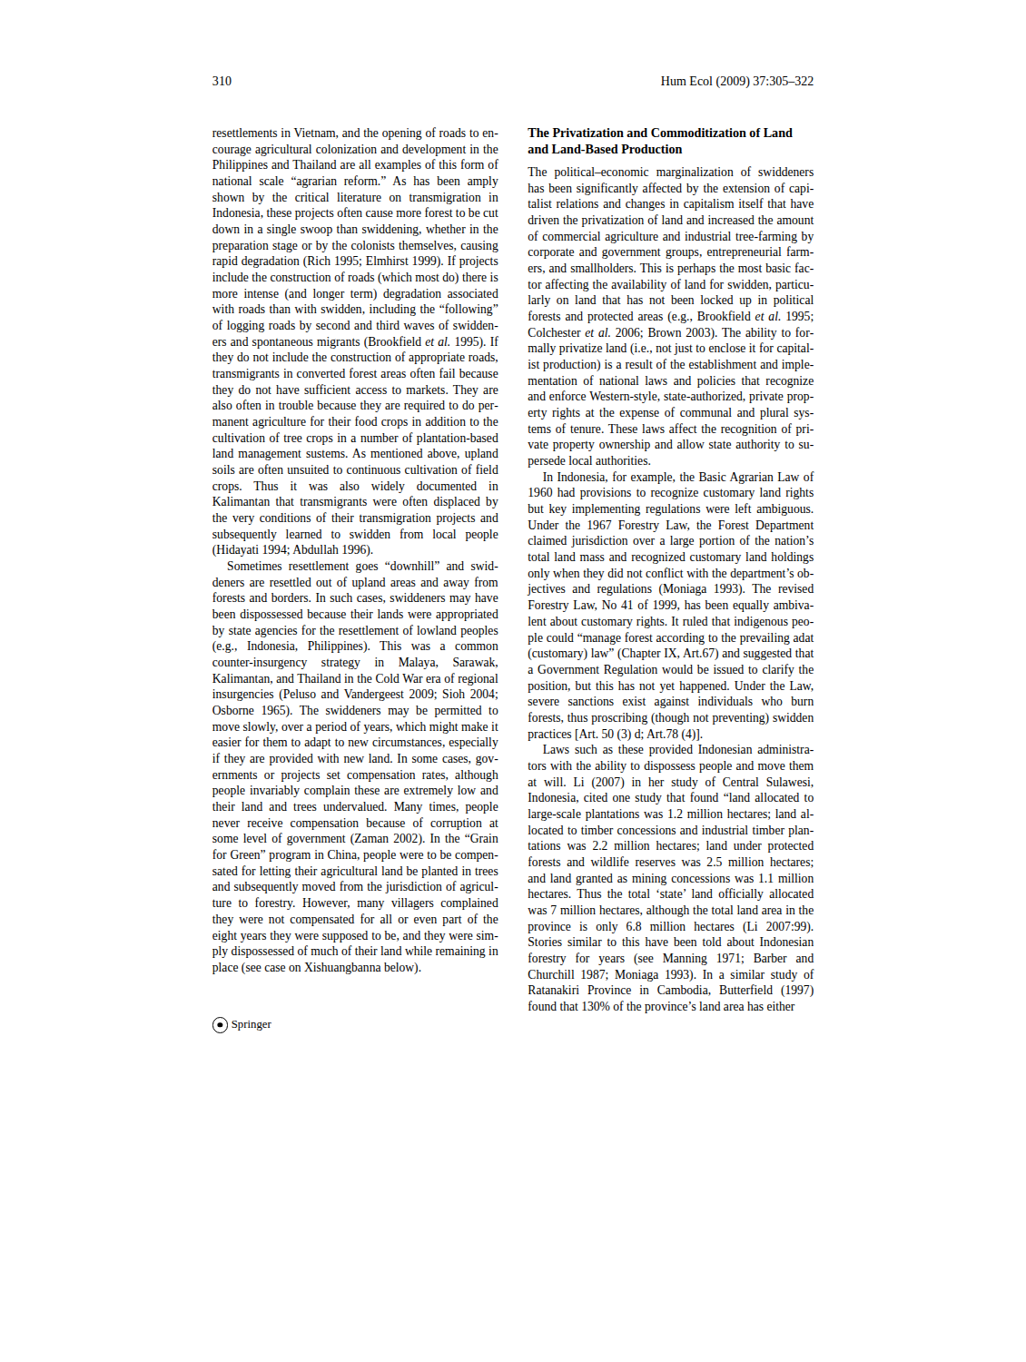310
Hum Ecol (2009) 37:305–322
resettlements in Vietnam, and the opening of roads to encourage agricultural colonization and development in the Philippines and Thailand are all examples of this form of national scale “agrarian reform.” As has been amply shown by the critical literature on transmigration in Indonesia, these projects often cause more forest to be cut down in a single swoop than swiddening, whether in the preparation stage or by the colonists themselves, causing rapid degradation (Rich 1995; Elmhirst 1999). If projects include the construction of roads (which most do) there is more intense (and longer term) degradation associated with roads than with swidden, including the “following” of logging roads by second and third waves of swiddeners and spontaneous migrants (Brookfield et al. 1995). If they do not include the construction of appropriate roads, transmigrants in converted forest areas often fail because they do not have sufficient access to markets. They are also often in trouble because they are required to do permanent agriculture for their food crops in addition to the cultivation of tree crops in a number of plantation-based land management sustems. As mentioned above, upland soils are often unsuited to continuous cultivation of field crops. Thus it was also widely documented in Kalimantan that transmigrants were often displaced by the very conditions of their transmigration projects and subsequently learned to swidden from local people (Hidayati 1994; Abdullah 1996).
Sometimes resettlement goes “downhill” and swiddeners are resettled out of upland areas and away from forests and borders. In such cases, swiddeners may have been dispossessed because their lands were appropriated by state agencies for the resettlement of lowland peoples (e.g., Indonesia, Philippines). This was a common counter-insurgency strategy in Malaya, Sarawak, Kalimantan, and Thailand in the Cold War era of regional insurgencies (Peluso and Vandergeest 2009; Sioh 2004; Osborne 1965). The swiddeners may be permitted to move slowly, over a period of years, which might make it easier for them to adapt to new circumstances, especially if they are provided with new land. In some cases, governments or projects set compensation rates, although people invariably complain these are extremely low and their land and trees undervalued. Many times, people never receive compensation because of corruption at some level of government (Zaman 2002). In the “Grain for Green” program in China, people were to be compensated for letting their agricultural land be planted in trees and subsequently moved from the jurisdiction of agriculture to forestry. However, many villagers complained they were not compensated for all or even part of the eight years they were supposed to be, and they were simply dispossessed of much of their land while remaining in place (see case on Xishuangbanna below).
The Privatization and Commoditization of Land and Land-Based Production
The political–economic marginalization of swiddeners has been significantly affected by the extension of capitalist relations and changes in capitalism itself that have driven the privatization of land and increased the amount of commercial agriculture and industrial tree-farming by corporate and government groups, entrepreneurial farmers, and smallholders. This is perhaps the most basic factor affecting the availability of land for swidden, particularly on land that has not been locked up in political forests and protected areas (e.g., Brookfield et al. 1995; Colchester et al. 2006; Brown 2003). The ability to formally privatize land (i.e., not just to enclose it for capitalist production) is a result of the establishment and implementation of national laws and policies that recognize and enforce Western-style, state-authorized, private property rights at the expense of communal and plural systems of tenure. These laws affect the recognition of private property ownership and allow state authority to supersede local authorities.
In Indonesia, for example, the Basic Agrarian Law of 1960 had provisions to recognize customary land rights but key implementing regulations were left ambiguous. Under the 1967 Forestry Law, the Forest Department claimed jurisdiction over a large portion of the nation’s total land mass and recognized customary land holdings only when they did not conflict with the department’s objectives and regulations (Moniaga 1993). The revised Forestry Law, No 41 of 1999, has been equally ambivalent about customary rights. It ruled that indigenous people could “manage forest according to the prevailing adat (customary) law” (Chapter IX, Art.67) and suggested that a Government Regulation would be issued to clarify the position, but this has not yet happened. Under the Law, severe sanctions exist against individuals who burn forests, thus proscribing (though not preventing) swidden practices [Art. 50 (3) d; Art.78 (4)].
Laws such as these provided Indonesian administrators with the ability to dispossess people and move them at will. Li (2007) in her study of Central Sulawesi, Indonesia, cited one study that found “land allocated to large-scale plantations was 1.2 million hectares; land allocated to timber concessions and industrial timber plantations was 2.2 million hectares; land under protected forests and wildlife reserves was 2.5 million hectares; and land granted as mining concessions was 1.1 million hectares. Thus the total ‘state’ land officially allocated was 7 million hectares, although the total land area in the province is only 6.8 million hectares (Li 2007:99). Stories similar to this have been told about Indonesian forestry for years (see Manning 1971; Barber and Churchill 1987; Moniaga 1993). In a similar study of Ratanakiri Province in Cambodia, Butterfield (1997) found that 130% of the province’s land area has either
Springer